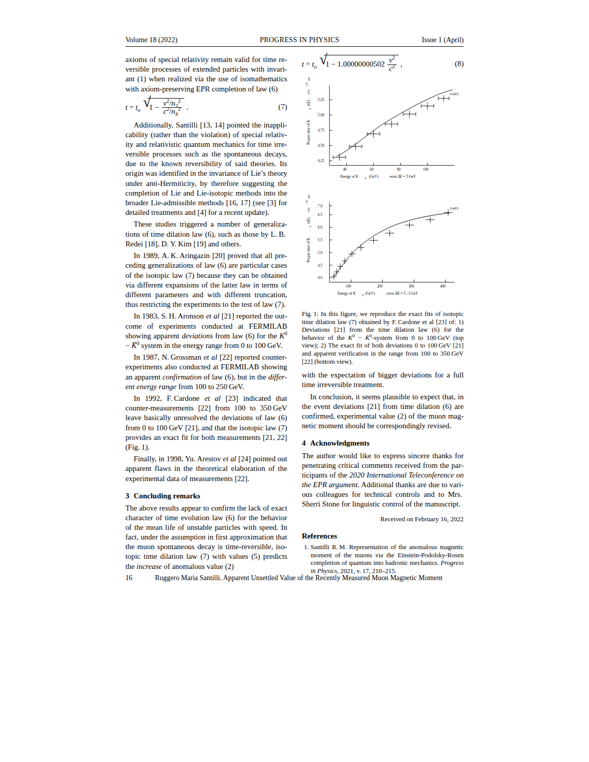Volume 18 (2022)
PROGRESS IN PHYSICS
Issue 1 (April)
axioms of special relativity remain valid for time reversible processes of extended particles with invariant (1) when realized via the use of isomathematics with axiom-preserving EPR completion of law (6)
t = to 1 − v2/n32 c2/n42 .
(7)
Additionally, Santilli [13, 14] pointed the inapplicability (rather than the violation) of special relativity and relativistic quantum mechanics for time irreversible processes such as the spontaneous decays, due to the known reversibility of said theories. Its origin was identified in the invariance of Lie’s theory under anti-Hermiticity, by therefore suggesting the completion of Lie and Lie-isotopic methods into the broader Lie-admissible methods [16, 17] (see [3] for detailed treatments and [4] for a recent update).
These studies triggered a number of generalizations of time dilation law (6), such as those by L. B. Redei [18], D. Y. Kim [19] and others.
In 1989, A. K. Aringazin [20] proved that all preceding generalizations of law (6) are particular cases of the isotopic law (7) because they can be obtained via different expansions of the latter law in terms of different parameters and with different truncation, thus restricting the experiments to the test of law (7).
In 1983, S. H. Aronson et al [21] reported the outcome of experiments conducted at FERMILAB showing apparent deviations from law (6) for the K0 − K̄0 system in the energy range from 0 to 100 GeV.
In 1987, N. Grossman et al [22] reported counter-experiments also conducted at FERMILAB showing an apparent confirmation of law (6), but in the different energy range from 100 to 250 GeV.
In 1992, F. Cardone et al [23] indicated that counter-measurements [22] from 100 to 350 GeV leave basically unresolved the deviations of law (6) from 0 to 100 GeV [21], and that the isotopic law (7) provides an exact fit for both measurements [21, 22] (Fig. 1).
Finally, in 1998, Yu. Arestov et al [24] pointed out apparent flaws in the theoretical elaboration of the experimental data of measurements [22].
3 Concluding remarks
The above results appear to confirm the lack of exact character of time evolution law (6) for the behavior of the mean life of unstable particles with speed. In fact, under the assumption in first approximation that the muon spontaneous decay is time-reversible, isotopic time dilation law (7) with values (5) predicts the increase of anomalous value (2)
t = to 1 − 1.00000000502 v2 c2 ,
(8)
4.25 4.50 4.75 5.00 5.25 40 60 80 100 Energy of K S (GeV) error ΔE = 5 GeV Ln(E) Proper time of K S τ(E) (10 −10 sec) 4.0 4.5 5.0 5.5 6.0 6.5 7.0 100 200 300 400 Energy of K S (GeV) , error ΔE = 5 ; 3 GeV Ln(E) Proper time of K S τ(E) (10 −10 sec)
Fig. 1: In this figure, we reproduce the exact fits of isotopic time dilation law (7) obtained by F. Cardone et al [23] of: 1) Deviations [21] from the time dilation law (6) for the behavior of the K0 − K̄0-system from 0 to 100 GeV (top view); 2) The exact fit of both deviations 0 to 100 GeV [21] and apparent verification in the range from 100 to 350 GeV [22] (bottom view).
with the expectation of bigger deviations for a full time irreversible treatment.
In conclusion, it seems plausible to expect that, in the event deviations [21] from time dilation (6) are confirmed, experimental value (2) of the muon magnetic moment should be correspondingly revised.
4 Acknowledgments
The author would like to express sincere thanks for penetrating critical comments received from the participants of the 2020 International Teleconference on the EPR argument. Additional thanks are due to various colleagues for technical controls and to Mrs. Sherri Stone for linguistic control of the manuscript.
Received on February 16, 2022
References
Santilli R. M. Representation of the anomalous magnetic moment of the muons via the Einstein-Podolsky-Rosen completion of quantum into hadronic mechanics. Progress in Physics, 2021, v. 17, 210–215.
16
Ruggero Maria Santilli. Apparent Unsettled Value of the Recently Measured Muon Magnetic Moment